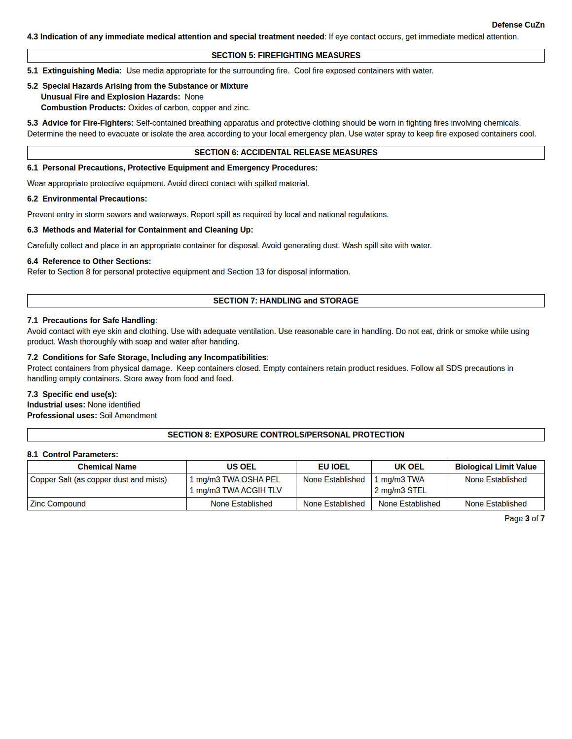Defense CuZn
4.3 Indication of any immediate medical attention and special treatment needed: If eye contact occurs, get immediate medical attention.
SECTION 5: FIREFIGHTING MEASURES
5.1 Extinguishing Media: Use media appropriate for the surrounding fire. Cool fire exposed containers with water.
5.2 Special Hazards Arising from the Substance or Mixture
Unusual Fire and Explosion Hazards: None
Combustion Products: Oxides of carbon, copper and zinc.
5.3 Advice for Fire-Fighters: Self-contained breathing apparatus and protective clothing should be worn in fighting fires involving chemicals. Determine the need to evacuate or isolate the area according to your local emergency plan. Use water spray to keep fire exposed containers cool.
SECTION 6: ACCIDENTAL RELEASE MEASURES
6.1 Personal Precautions, Protective Equipment and Emergency Procedures:
Wear appropriate protective equipment. Avoid direct contact with spilled material.
6.2 Environmental Precautions:
Prevent entry in storm sewers and waterways. Report spill as required by local and national regulations.
6.3 Methods and Material for Containment and Cleaning Up:
Carefully collect and place in an appropriate container for disposal. Avoid generating dust. Wash spill site with water.
6.4 Reference to Other Sections:
Refer to Section 8 for personal protective equipment and Section 13 for disposal information.
SECTION 7: HANDLING and STORAGE
7.1 Precautions for Safe Handling:
Avoid contact with eye skin and clothing. Use with adequate ventilation. Use reasonable care in handling. Do not eat, drink or smoke while using product. Wash thoroughly with soap and water after handing.
7.2 Conditions for Safe Storage, Including any Incompatibilities:
Protect containers from physical damage. Keep containers closed. Empty containers retain product residues. Follow all SDS precautions in handling empty containers. Store away from food and feed.
7.3 Specific end use(s):
Industrial uses: None identified
Professional uses: Soil Amendment
SECTION 8: EXPOSURE CONTROLS/PERSONAL PROTECTION
8.1 Control Parameters:
| Chemical Name | US OEL | EU IOEL | UK OEL | Biological Limit Value |
| --- | --- | --- | --- | --- |
| Copper Salt (as copper dust and mists) | 1 mg/m3 TWA OSHA PEL 1 mg/m3 TWA ACGIH TLV | None Established | 1 mg/m3 TWA 2 mg/m3 STEL | None Established |
| Zinc Compound | None Established | None Established | None Established | None Established |
Page 3 of 7